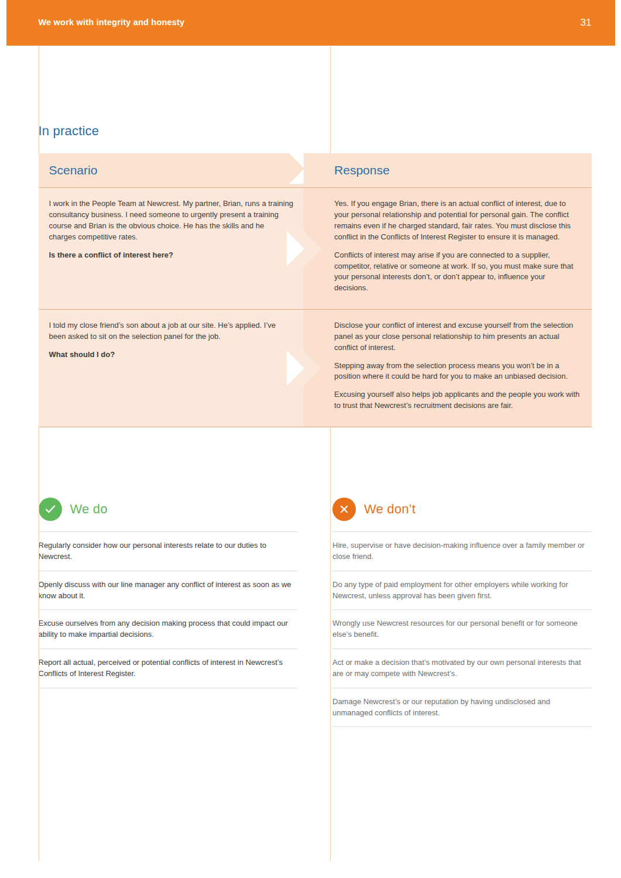We work with integrity and honesty
31
In practice
| Scenario | Response |
| --- | --- |
| I work in the People Team at Newcrest. My partner, Brian, runs a training consultancy business. I need someone to urgently present a training course and Brian is the obvious choice. He has the skills and he charges competitive rates. Is there a conflict of interest here? | Yes. If you engage Brian, there is an actual conflict of interest, due to your personal relationship and potential for personal gain. The conflict remains even if he charged standard, fair rates. You must disclose this conflict in the Conflicts of Interest Register to ensure it is managed. Conflicts of interest may arise if you are connected to a supplier, competitor, relative or someone at work. If so, you must make sure that your personal interests don’t, or don’t appear to, influence your decisions. |
| I told my close friend’s son about a job at our site. He’s applied. I’ve been asked to sit on the selection panel for the job. What should I do? | Disclose your conflict of interest and excuse yourself from the selection panel as your close personal relationship to him presents an actual conflict of interest. Stepping away from the selection process means you won’t be in a position where it could be hard for you to make an unbiased decision. Excusing yourself also helps job applicants and the people you work with to trust that Newcrest’s recruitment decisions are fair. |
We do
Regularly consider how our personal interests relate to our duties to Newcrest.
Openly discuss with our line manager any conflict of interest as soon as we know about it.
Excuse ourselves from any decision making process that could impact our ability to make impartial decisions.
Report all actual, perceived or potential conflicts of interest in Newcrest’s Conflicts of Interest Register.
We don’t
Hire, supervise or have decision-making influence over a family member or close friend.
Do any type of paid employment for other employers while working for Newcrest, unless approval has been given first.
Wrongly use Newcrest resources for our personal benefit or for someone else’s benefit.
Act or make a decision that’s motivated by our own personal interests that are or may compete with Newcrest’s.
Damage Newcrest’s or our reputation by having undisclosed and unmanaged conflicts of interest.